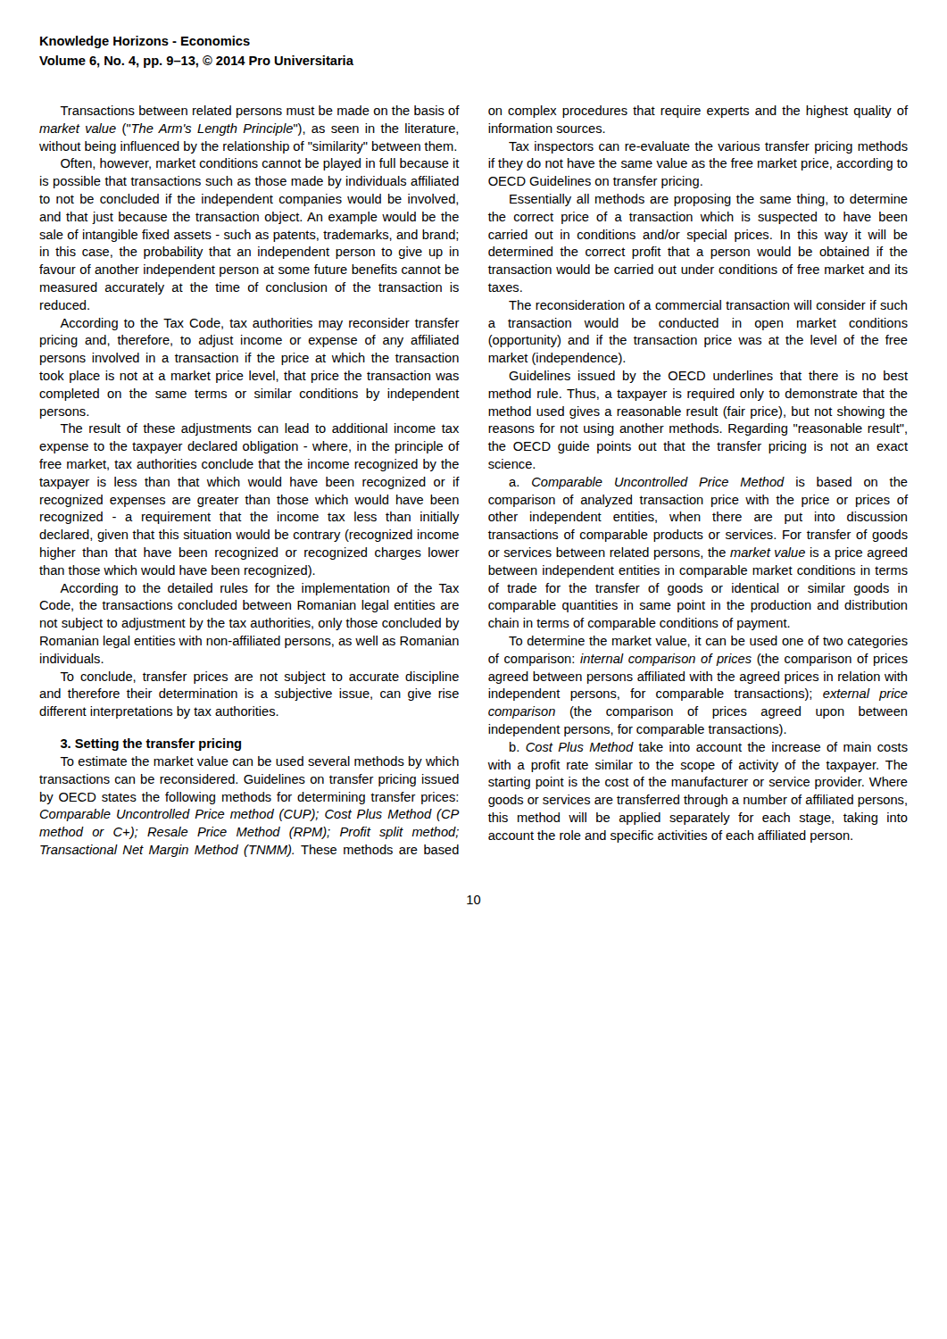Knowledge Horizons - Economics
Volume 6, No. 4, pp. 9–13, © 2014 Pro Universitaria
Transactions between related persons must be made on the basis of market value ("The Arm's Length Principle"), as seen in the literature, without being influenced by the relationship of "similarity" between them.
Often, however, market conditions cannot be played in full because it is possible that transactions such as those made by individuals affiliated to not be concluded if the independent companies would be involved, and that just because the transaction object. An example would be the sale of intangible fixed assets - such as patents, trademarks, and brand; in this case, the probability that an independent person to give up in favour of another independent person at some future benefits cannot be measured accurately at the time of conclusion of the transaction is reduced.
According to the Tax Code, tax authorities may reconsider transfer pricing and, therefore, to adjust income or expense of any affiliated persons involved in a transaction if the price at which the transaction took place is not at a market price level, that price the transaction was completed on the same terms or similar conditions by independent persons.
The result of these adjustments can lead to additional income tax expense to the taxpayer declared obligation - where, in the principle of free market, tax authorities conclude that the income recognized by the taxpayer is less than that which would have been recognized or if recognized expenses are greater than those which would have been recognized - a requirement that the income tax less than initially declared, given that this situation would be contrary (recognized income higher than that have been recognized or recognized charges lower than those which would have been recognized).
According to the detailed rules for the implementation of the Tax Code, the transactions concluded between Romanian legal entities are not subject to adjustment by the tax authorities, only those concluded by Romanian legal entities with non-affiliated persons, as well as Romanian individuals.
To conclude, transfer prices are not subject to accurate discipline and therefore their determination is a subjective issue, can give rise different interpretations by tax authorities.
3. Setting the transfer pricing
To estimate the market value can be used several methods by which transactions can be reconsidered. Guidelines on transfer pricing issued by OECD states the following methods for determining transfer prices: Comparable Uncontrolled Price method (CUP); Cost Plus Method (CP method or C+); Resale Price Method (RPM); Profit split method; Transactional Net Margin Method (TNMM). These methods are based on complex procedures that require experts and the highest quality of information sources.
Tax inspectors can re-evaluate the various transfer pricing methods if they do not have the same value as the free market price, according to OECD Guidelines on transfer pricing.
Essentially all methods are proposing the same thing, to determine the correct price of a transaction which is suspected to have been carried out in conditions and/or special prices. In this way it will be determined the correct profit that a person would be obtained if the transaction would be carried out under conditions of free market and its taxes.
The reconsideration of a commercial transaction will consider if such a transaction would be conducted in open market conditions (opportunity) and if the transaction price was at the level of the free market (independence).
Guidelines issued by the OECD underlines that there is no best method rule. Thus, a taxpayer is required only to demonstrate that the method used gives a reasonable result (fair price), but not showing the reasons for not using another methods. Regarding "reasonable result", the OECD guide points out that the transfer pricing is not an exact science.
a. Comparable Uncontrolled Price Method is based on the comparison of analyzed transaction price with the price or prices of other independent entities, when there are put into discussion transactions of comparable products or services. For transfer of goods or services between related persons, the market value is a price agreed between independent entities in comparable market conditions in terms of trade for the transfer of goods or identical or similar goods in comparable quantities in same point in the production and distribution chain in terms of comparable conditions of payment.
To determine the market value, it can be used one of two categories of comparison: internal comparison of prices (the comparison of prices agreed between persons affiliated with the agreed prices in relation with independent persons, for comparable transactions); external price comparison (the comparison of prices agreed upon between independent persons, for comparable transactions).
b. Cost Plus Method take into account the increase of main costs with a profit rate similar to the scope of activity of the taxpayer. The starting point is the cost of the manufacturer or service provider. Where goods or services are transferred through a number of affiliated persons, this method will be applied separately for each stage, taking into account the role and specific activities of each affiliated person.
10